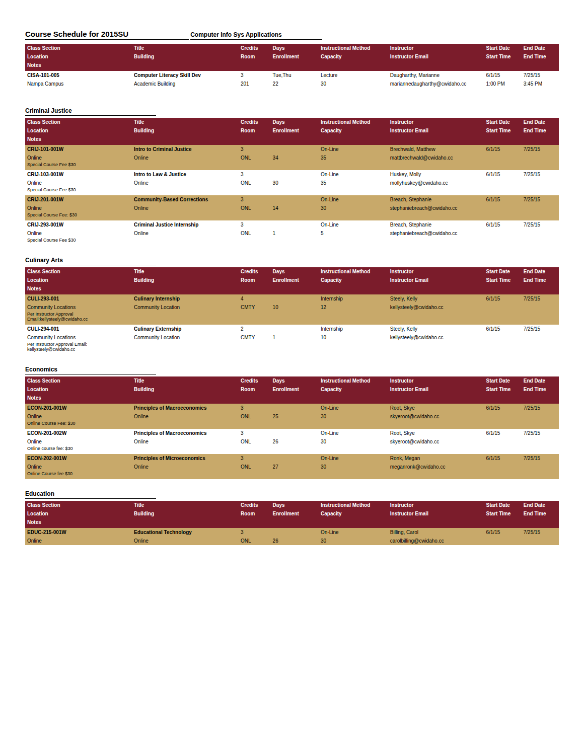Course Schedule for 2015SU
Computer Info Sys Applications
| Class Section | Title | Credits | Days | Instructional Method | Instructor | Start Date | End Date |
| --- | --- | --- | --- | --- | --- | --- | --- |
| Location | Building | Room | Enrollment | Capacity | Instructor Email | Start Time | End Time |
| Notes | | | | | | | |
| CISA-101-005 | Computer Literacy Skill Dev | 3 | Tue,Thu | Lecture | Daugharthy, Marianne | 6/1/15 | 7/25/15 |
| Nampa Campus | Academic Building | 201 | 22 | 30 | mariannedaugharthy@cwidaho.cc | 1:00 PM | 3:45 PM |
Criminal Justice
| Class Section | Title | Credits | Days | Instructional Method | Instructor | Start Date | End Date |
| --- | --- | --- | --- | --- | --- | --- | --- |
| Location | Building | Room | Enrollment | Capacity | Instructor Email | Start Time | End Time |
| Notes | | | | | | | |
| CRIJ-101-001W | Intro to Criminal Justice | 3 | | On-Line | Brechwald, Matthew | 6/1/15 | 7/25/15 |
| Online | Online | ONL | 34 | 35 | mattbrechwald@cwidaho.cc | | |
| Special Course Fee $30 |
| CRIJ-103-001W | Intro to Law & Justice | 3 | | On-Line | Huskey, Molly | 6/1/15 | 7/25/15 |
| Online | Online | ONL | 30 | 35 | mollyhuskey@cwidaho.cc | | |
| Special Course Fee $30 |
| CRIJ-201-001W | Community-Based Corrections | 3 | | On-Line | Breach, Stephanie | 6/1/15 | 7/25/15 |
| Online | Online | ONL | 14 | 30 | stephaniebreach@cwidaho.cc | | |
| Special Course Fee: $30 |
| CRIJ-293-001W | Criminal Justice Internship | 3 | | On-Line | Breach, Stephanie | 6/1/15 | 7/25/15 |
| Online | Online | ONL | 1 | 5 | stephaniebreach@cwidaho.cc | | |
| Special Course Fee $30 |
Culinary Arts
| Class Section | Title | Credits | Days | Instructional Method | Instructor | Start Date | End Date |
| --- | --- | --- | --- | --- | --- | --- | --- |
| Location | Building | Room | Enrollment | Capacity | Instructor Email | Start Time | End Time |
| Notes | | | | | | | |
| CULI-293-001 | Culinary Internship | 4 | | Internship | Steely, Kelly | 6/1/15 | 7/25/15 |
| Community Locations | Community Location | CMTY | 10 | 12 | kellysteely@cwidaho.cc | | |
| Per Instructor Approval Email:kellysteely@cwidaho.cc |
| CULI-294-001 | Culinary Externship | 2 | | Internship | Steely, Kelly | 6/1/15 | 7/25/15 |
| Community Locations | Community Location | CMTY | 1 | 10 | kellysteely@cwidaho.cc | | |
| Per Instructor Approval Email: kellysteely@cwidaho.cc |
Economics
| Class Section | Title | Credits | Days | Instructional Method | Instructor | Start Date | End Date |
| --- | --- | --- | --- | --- | --- | --- | --- |
| Location | Building | Room | Enrollment | Capacity | Instructor Email | Start Time | End Time |
| Notes | | | | | | | |
| ECON-201-001W | Principles of Macroeconomics | 3 | | On-Line | Root, Skye | 6/1/15 | 7/25/15 |
| Online | Online | ONL | 25 | 30 | skyeroot@cwidaho.cc | | |
| Online Course Fee: $30 |
| ECON-201-002W | Principles of Macroeconomics | 3 | | On-Line | Root, Skye | 6/1/15 | 7/25/15 |
| Online | Online | ONL | 26 | 30 | skyeroot@cwidaho.cc | | |
| Online course fee: $30 |
| ECON-202-001W | Principles of Microeconomics | 3 | | On-Line | Ronk, Megan | 6/1/15 | 7/25/15 |
| Online | Online | ONL | 27 | 30 | meganronk@cwidaho.cc | | |
| Online Course fee $30 |
Education
| Class Section | Title | Credits | Days | Instructional Method | Instructor | Start Date | End Date |
| --- | --- | --- | --- | --- | --- | --- | --- |
| Location | Building | Room | Enrollment | Capacity | Instructor Email | Start Time | End Time |
| Notes | | | | | | | |
| EDUC-215-001W | Educational Technology | 3 | | On-Line | Billing, Carol | 6/1/15 | 7/25/15 |
| Online | Online | ONL | 26 | 30 | carolbilling@cwidaho.cc | | |